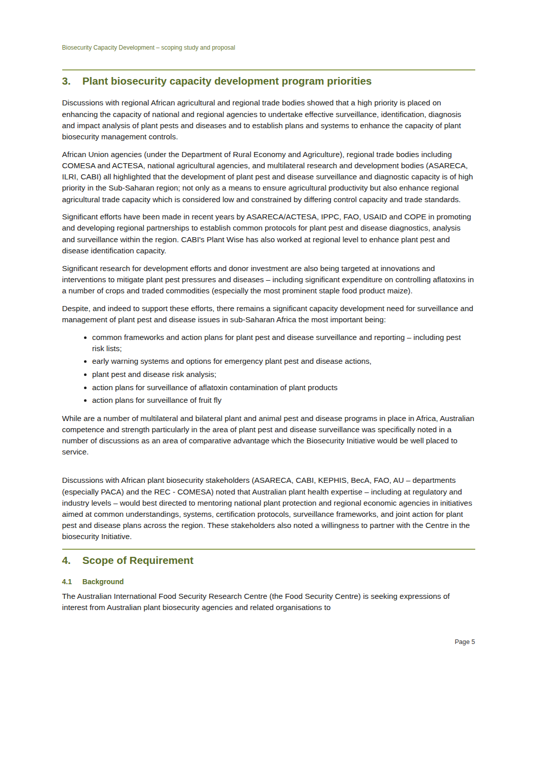Biosecurity Capacity Development – scoping study and proposal
3. Plant biosecurity capacity development program priorities
Discussions with regional African agricultural and regional trade bodies showed that a high priority is placed on enhancing the capacity of national and regional agencies to undertake effective surveillance, identification, diagnosis and impact analysis of plant pests and diseases and to establish plans and systems to enhance the capacity of plant biosecurity management controls.
African Union agencies (under the Department of Rural Economy and Agriculture), regional trade bodies including COMESA and ACTESA, national agricultural agencies, and multilateral research and development bodies (ASARECA, ILRI, CABI) all highlighted that the development of plant pest and disease surveillance and diagnostic capacity is of high priority in the Sub-Saharan region; not only as a means to ensure agricultural productivity but also enhance regional agricultural trade capacity which is considered low and constrained by differing control capacity and trade standards.
Significant efforts have been made in recent years by ASARECA/ACTESA, IPPC, FAO, USAID and COPE in promoting and developing regional partnerships to establish common protocols for plant pest and disease diagnostics, analysis and surveillance within the region. CABI's Plant Wise has also worked at regional level to enhance plant pest and disease identification capacity.
Significant research for development efforts and donor investment are also being targeted at innovations and interventions to mitigate plant pest pressures and diseases – including significant expenditure on controlling aflatoxins in a number of crops and traded commodities (especially the most prominent staple food product maize).
Despite, and indeed to support these efforts, there remains a significant capacity development need for surveillance and management of plant pest and disease issues in sub-Saharan Africa the most important being:
common frameworks and action plans for plant pest and disease surveillance and reporting – including pest risk lists;
early warning systems and options for emergency plant pest and disease actions,
plant pest and disease risk analysis;
action plans for surveillance of aflatoxin contamination of plant products
action plans for surveillance of fruit fly
While are a number of multilateral and bilateral plant and animal pest and disease programs in place in Africa, Australian competence and strength particularly in the area of plant pest and disease surveillance was specifically noted in a number of discussions as an area of comparative advantage which the Biosecurity Initiative would be well placed to service.
Discussions with African plant biosecurity stakeholders (ASARECA, CABI, KEPHIS, BecA, FAO, AU – departments (especially PACA) and the REC - COMESA) noted that Australian plant health expertise – including at regulatory and industry levels – would best directed to mentoring national plant protection and regional economic agencies in initiatives aimed at common understandings, systems, certification protocols, surveillance frameworks, and joint action for plant pest and disease plans across the region. These stakeholders also noted a willingness to partner with the Centre in the biosecurity Initiative.
4. Scope of Requirement
4.1 Background
The Australian International Food Security Research Centre (the Food Security Centre) is seeking expressions of interest from Australian plant biosecurity agencies and related organisations to
Page 5